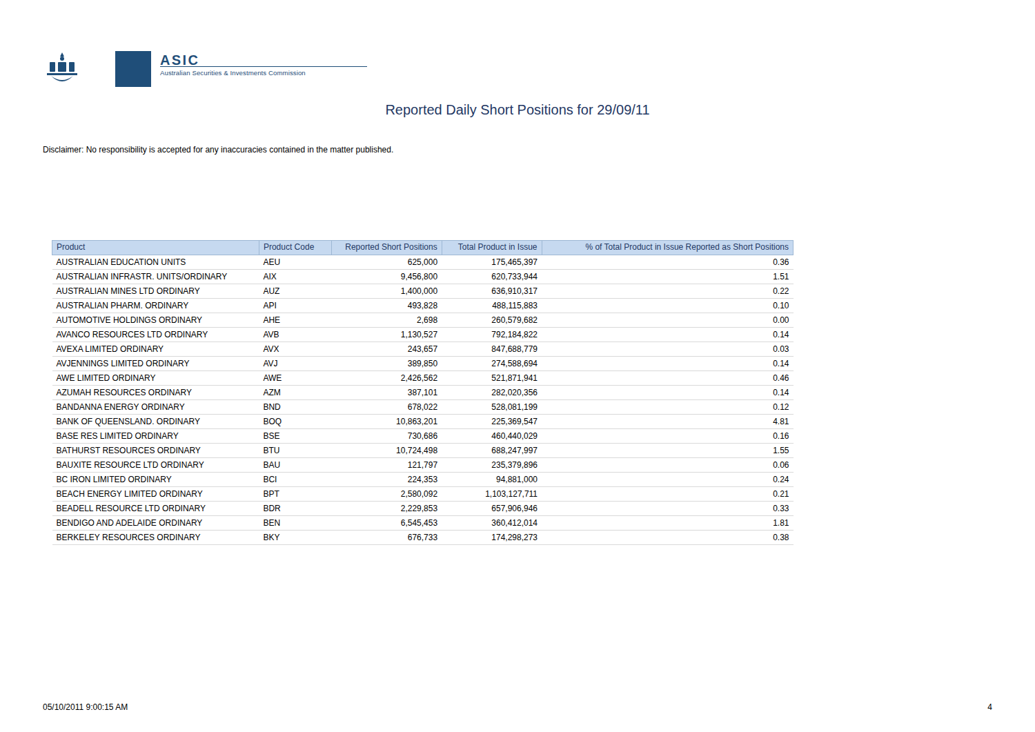ASIC
Australian Securities & Investments Commission
Reported Daily Short Positions for 29/09/11
Disclaimer: No responsibility is accepted for any inaccuracies contained in the matter published.
| Product | Product Code | Reported Short Positions | Total Product in Issue | % of Total Product in Issue Reported as Short Positions |
| --- | --- | --- | --- | --- |
| AUSTRALIAN EDUCATION UNITS | AEU | 625,000 | 175,465,397 | 0.36 |
| AUSTRALIAN INFRASTR. UNITS/ORDINARY | AIX | 9,456,800 | 620,733,944 | 1.51 |
| AUSTRALIAN MINES LTD ORDINARY | AUZ | 1,400,000 | 636,910,317 | 0.22 |
| AUSTRALIAN PHARM. ORDINARY | API | 493,828 | 488,115,883 | 0.10 |
| AUTOMOTIVE HOLDINGS ORDINARY | AHE | 2,698 | 260,579,682 | 0.00 |
| AVANCO RESOURCES LTD ORDINARY | AVB | 1,130,527 | 792,184,822 | 0.14 |
| AVEXA LIMITED ORDINARY | AVX | 243,657 | 847,688,779 | 0.03 |
| AVJENNINGS LIMITED ORDINARY | AVJ | 389,850 | 274,588,694 | 0.14 |
| AWE LIMITED ORDINARY | AWE | 2,426,562 | 521,871,941 | 0.46 |
| AZUMAH RESOURCES ORDINARY | AZM | 387,101 | 282,020,356 | 0.14 |
| BANDANNA ENERGY ORDINARY | BND | 678,022 | 528,081,199 | 0.12 |
| BANK OF QUEENSLAND. ORDINARY | BOQ | 10,863,201 | 225,369,547 | 4.81 |
| BASE RES LIMITED ORDINARY | BSE | 730,686 | 460,440,029 | 0.16 |
| BATHURST RESOURCES ORDINARY | BTU | 10,724,498 | 688,247,997 | 1.55 |
| BAUXITE RESOURCE LTD ORDINARY | BAU | 121,797 | 235,379,896 | 0.06 |
| BC IRON LIMITED ORDINARY | BCI | 224,353 | 94,881,000 | 0.24 |
| BEACH ENERGY LIMITED ORDINARY | BPT | 2,580,092 | 1,103,127,711 | 0.21 |
| BEADELL RESOURCE LTD ORDINARY | BDR | 2,229,853 | 657,906,946 | 0.33 |
| BENDIGO AND ADELAIDE ORDINARY | BEN | 6,545,453 | 360,412,014 | 1.81 |
| BERKELEY RESOURCES ORDINARY | BKY | 676,733 | 174,298,273 | 0.38 |
05/10/2011 9:00:15 AM
4